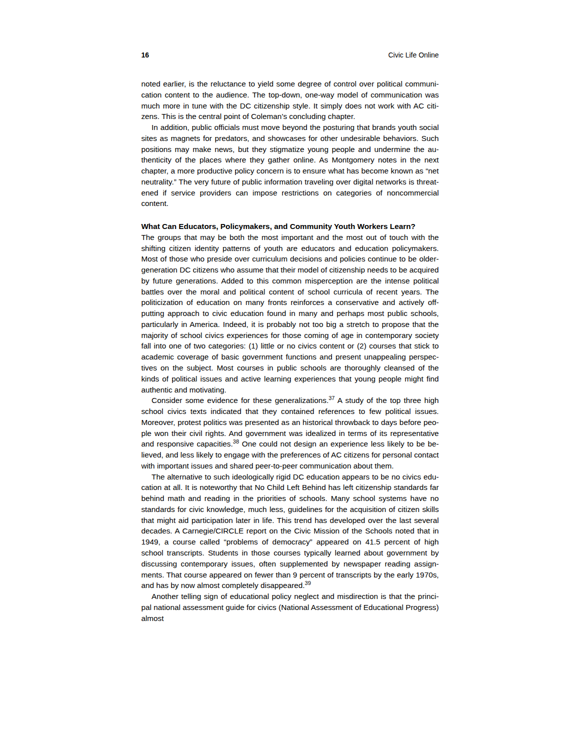16 Civic Life Online
noted earlier, is the reluctance to yield some degree of control over political communication content to the audience. The top-down, one-way model of communication was much more in tune with the DC citizenship style. It simply does not work with AC citizens. This is the central point of Coleman’s concluding chapter.
In addition, public officials must move beyond the posturing that brands youth social sites as magnets for predators, and showcases for other undesirable behaviors. Such positions may make news, but they stigmatize young people and undermine the authenticity of the places where they gather online. As Montgomery notes in the next chapter, a more productive policy concern is to ensure what has become known as “net neutrality.” The very future of public information traveling over digital networks is threatened if service providers can impose restrictions on categories of noncommercial content.
What Can Educators, Policymakers, and Community Youth Workers Learn?
The groups that may be both the most important and the most out of touch with the shifting citizen identity patterns of youth are educators and education policymakers. Most of those who preside over curriculum decisions and policies continue to be older-generation DC citizens who assume that their model of citizenship needs to be acquired by future generations. Added to this common misperception are the intense political battles over the moral and political content of school curricula of recent years. The politicization of education on many fronts reinforces a conservative and actively off-putting approach to civic education found in many and perhaps most public schools, particularly in America. Indeed, it is probably not too big a stretch to propose that the majority of school civics experiences for those coming of age in contemporary society fall into one of two categories: (1) little or no civics content or (2) courses that stick to academic coverage of basic government functions and present unappealing perspectives on the subject. Most courses in public schools are thoroughly cleansed of the kinds of political issues and active learning experiences that young people might find authentic and motivating.
Consider some evidence for these generalizations.37 A study of the top three high school civics texts indicated that they contained references to few political issues. Moreover, protest politics was presented as an historical throwback to days before people won their civil rights. And government was idealized in terms of its representative and responsive capacities.38 One could not design an experience less likely to be believed, and less likely to engage with the preferences of AC citizens for personal contact with important issues and shared peer-to-peer communication about them.
The alternative to such ideologically rigid DC education appears to be no civics education at all. It is noteworthy that No Child Left Behind has left citizenship standards far behind math and reading in the priorities of schools. Many school systems have no standards for civic knowledge, much less, guidelines for the acquisition of citizen skills that might aid participation later in life. This trend has developed over the last several decades. A Carnegie/CIRCLE report on the Civic Mission of the Schools noted that in 1949, a course called “problems of democracy” appeared on 41.5 percent of high school transcripts. Students in those courses typically learned about government by discussing contemporary issues, often supplemented by newspaper reading assignments. That course appeared on fewer than 9 percent of transcripts by the early 1970s, and has by now almost completely disappeared.39
Another telling sign of educational policy neglect and misdirection is that the principal national assessment guide for civics (National Assessment of Educational Progress) almost